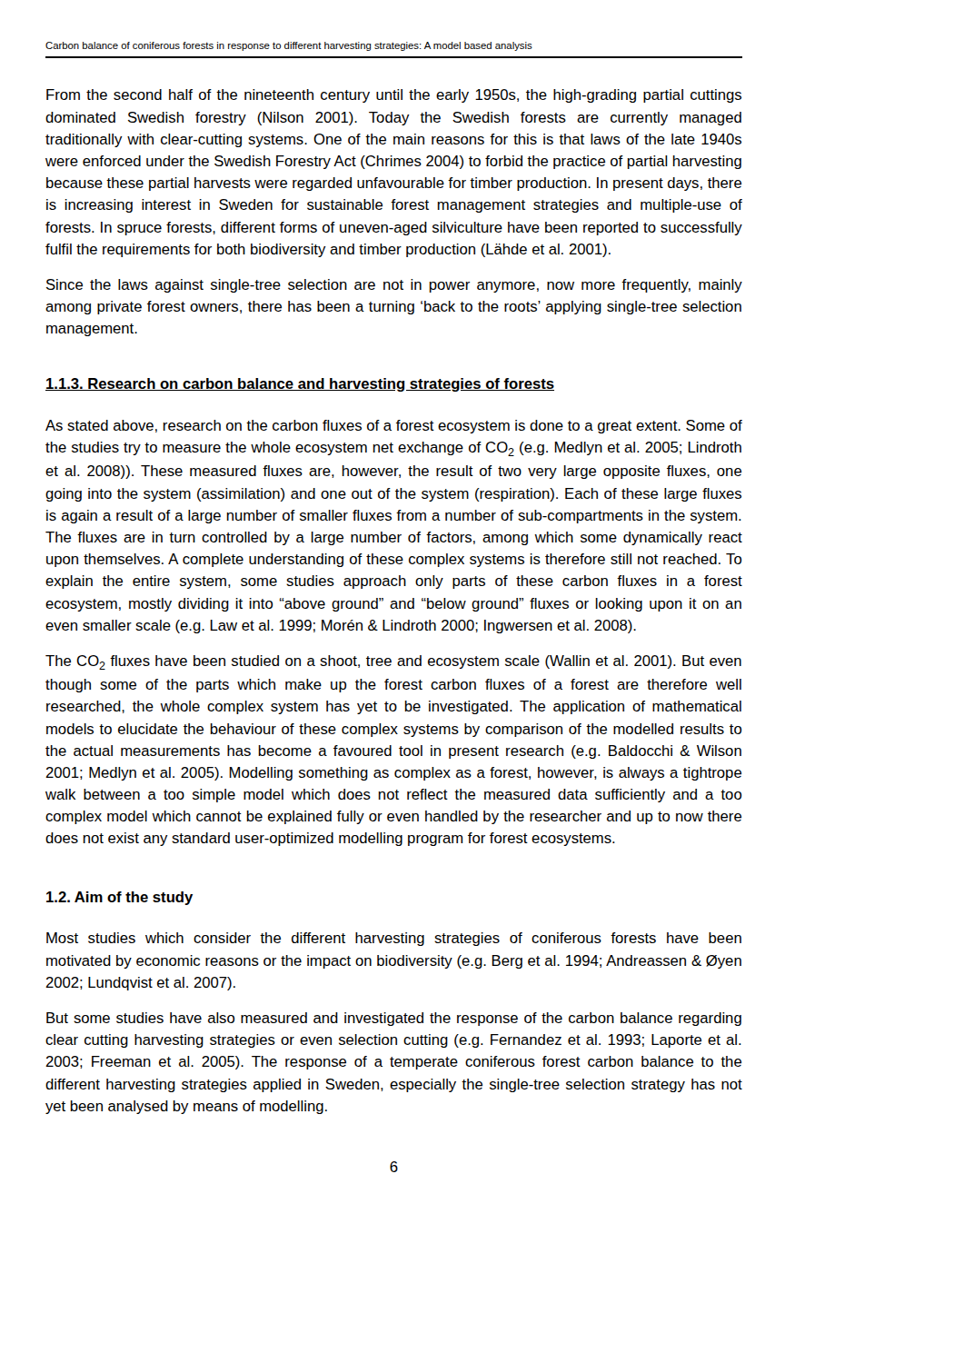Carbon balance of coniferous forests in response to different harvesting strategies: A model based analysis
From the second half of the nineteenth century until the early 1950s, the high-grading partial cuttings dominated Swedish forestry (Nilson 2001). Today the Swedish forests are currently managed traditionally with clear-cutting systems. One of the main reasons for this is that laws of the late 1940s were enforced under the Swedish Forestry Act (Chrimes 2004) to forbid the practice of partial harvesting because these partial harvests were regarded unfavourable for timber production. In present days, there is increasing interest in Sweden for sustainable forest management strategies and multiple-use of forests. In spruce forests, different forms of uneven-aged silviculture have been reported to successfully fulfil the requirements for both biodiversity and timber production (Lähde et al. 2001).
Since the laws against single-tree selection are not in power anymore, now more frequently, mainly among private forest owners, there has been a turning ‘back to the roots’ applying single-tree selection management.
1.1.3. Research on carbon balance and harvesting strategies of forests
As stated above, research on the carbon fluxes of a forest ecosystem is done to a great extent. Some of the studies try to measure the whole ecosystem net exchange of CO2 (e.g. Medlyn et al. 2005; Lindroth et al. 2008)). These measured fluxes are, however, the result of two very large opposite fluxes, one going into the system (assimilation) and one out of the system (respiration). Each of these large fluxes is again a result of a large number of smaller fluxes from a number of sub-compartments in the system. The fluxes are in turn controlled by a large number of factors, among which some dynamically react upon themselves. A complete understanding of these complex systems is therefore still not reached. To explain the entire system, some studies approach only parts of these carbon fluxes in a forest ecosystem, mostly dividing it into “above ground” and “below ground” fluxes or looking upon it on an even smaller scale (e.g. Law et al. 1999; Morén & Lindroth 2000; Ingwersen et al. 2008).
The CO2 fluxes have been studied on a shoot, tree and ecosystem scale (Wallin et al. 2001). But even though some of the parts which make up the forest carbon fluxes of a forest are therefore well researched, the whole complex system has yet to be investigated. The application of mathematical models to elucidate the behaviour of these complex systems by comparison of the modelled results to the actual measurements has become a favoured tool in present research (e.g. Baldocchi & Wilson 2001; Medlyn et al. 2005). Modelling something as complex as a forest, however, is always a tightrope walk between a too simple model which does not reflect the measured data sufficiently and a too complex model which cannot be explained fully or even handled by the researcher and up to now there does not exist any standard user-optimized modelling program for forest ecosystems.
1.2. Aim of the study
Most studies which consider the different harvesting strategies of coniferous forests have been motivated by economic reasons or the impact on biodiversity (e.g. Berg et al. 1994; Andreassen & Øyen 2002; Lundqvist et al. 2007).
But some studies have also measured and investigated the response of the carbon balance regarding clear cutting harvesting strategies or even selection cutting (e.g. Fernandez et al. 1993; Laporte et al. 2003; Freeman et al. 2005). The response of a temperate coniferous forest carbon balance to the different harvesting strategies applied in Sweden, especially the single-tree selection strategy has not yet been analysed by means of modelling.
6